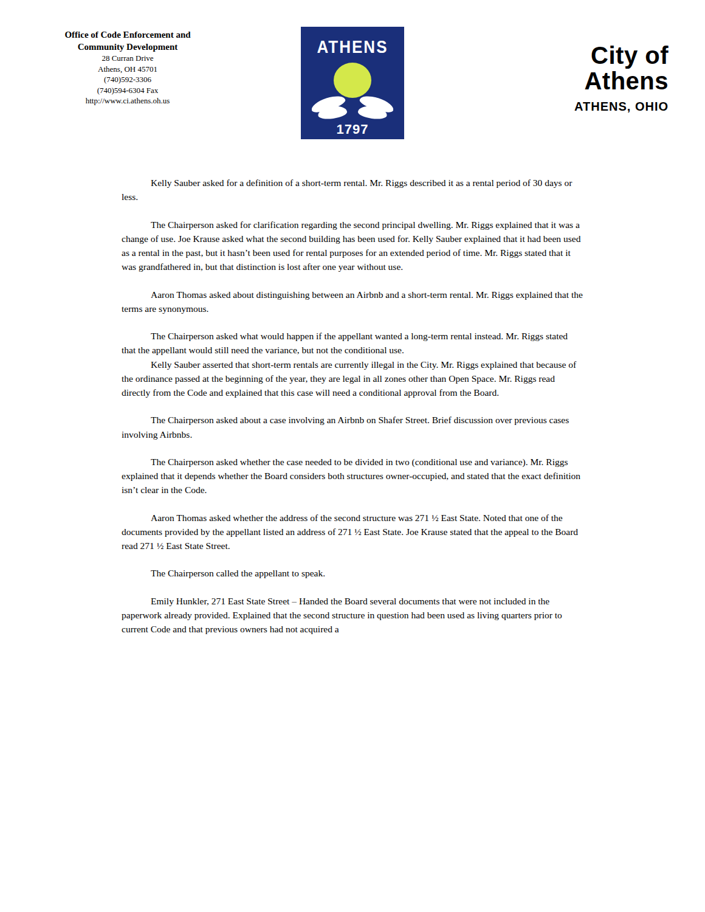Office of Code Enforcement and
Community Development
28 Curran Drive
Athens, OH 45701
(740)592-3306
(740)594-6304 Fax
http://www.ci.athens.oh.us
ATHENS
1797
City of
Athens
ATHENS, OHIO
Kelly Sauber asked for a definition of a short-term rental. Mr. Riggs described it as a rental period of 30 days or less.
The Chairperson asked for clarification regarding the second principal dwelling. Mr. Riggs explained that it was a change of use. Joe Krause asked what the second building has been used for. Kelly Sauber explained that it had been used as a rental in the past, but it hasn’t been used for rental purposes for an extended period of time. Mr. Riggs stated that it was grandfathered in, but that distinction is lost after one year without use.
Aaron Thomas asked about distinguishing between an Airbnb and a short-term rental. Mr. Riggs explained that the terms are synonymous.
The Chairperson asked what would happen if the appellant wanted a long-term rental instead. Mr. Riggs stated that the appellant would still need the variance, but not the conditional use.
Kelly Sauber asserted that short-term rentals are currently illegal in the City. Mr. Riggs explained that because of the ordinance passed at the beginning of the year, they are legal in all zones other than Open Space. Mr. Riggs read directly from the Code and explained that this case will need a conditional approval from the Board.
The Chairperson asked about a case involving an Airbnb on Shafer Street. Brief discussion over previous cases involving Airbnbs.
The Chairperson asked whether the case needed to be divided in two (conditional use and variance). Mr. Riggs explained that it depends whether the Board considers both structures owner-occupied, and stated that the exact definition isn’t clear in the Code.
Aaron Thomas asked whether the address of the second structure was 271 ½ East State. Noted that one of the documents provided by the appellant listed an address of 271 ½ East State. Joe Krause stated that the appeal to the Board read 271 ½ East State Street.
The Chairperson called the appellant to speak.
Emily Hunkler, 271 East State Street – Handed the Board several documents that were not included in the paperwork already provided. Explained that the second structure in question had been used as living quarters prior to current Code and that previous owners had not acquired a